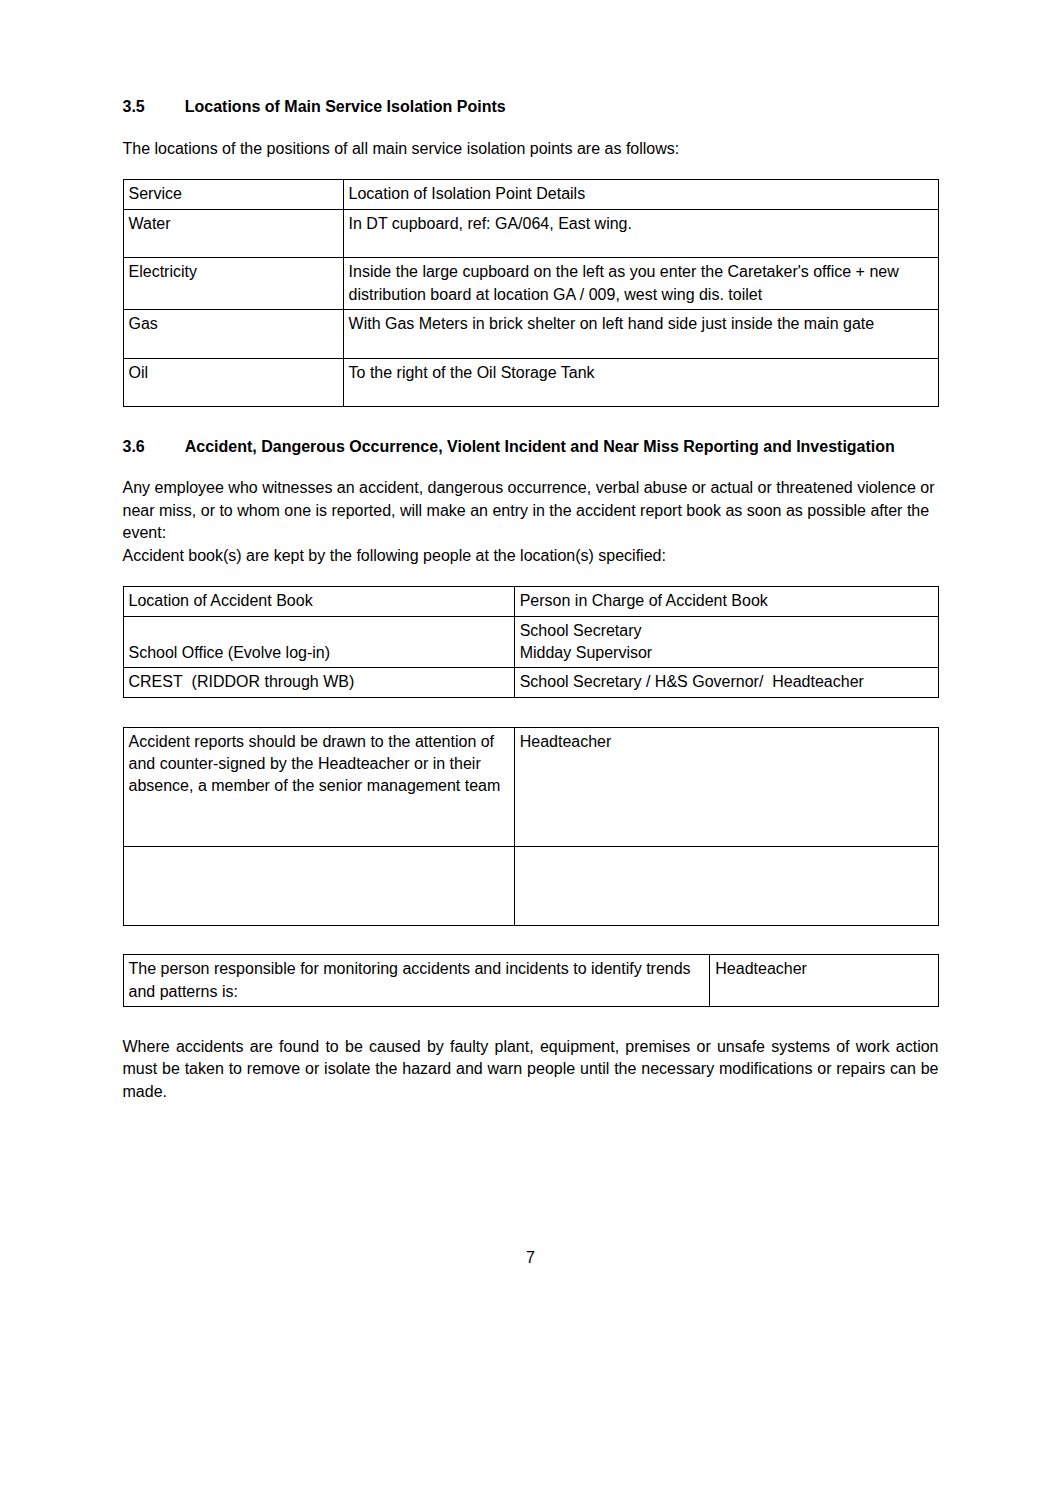3.5 Locations of Main Service Isolation Points
The locations of the positions of all main service isolation points are as follows:
| Service | Location of Isolation Point Details |
| --- | --- |
| Water | In DT cupboard, ref: GA/064, East wing. |
| Electricity | Inside the large cupboard on the left as you enter the Caretaker's office + new distribution board at location GA / 009, west wing dis. toilet |
| Gas | With Gas Meters in brick shelter on left hand side just inside the main gate |
| Oil | To the right of the Oil Storage Tank |
3.6 Accident, Dangerous Occurrence, Violent Incident and Near Miss Reporting and Investigation
Any employee who witnesses an accident, dangerous occurrence, verbal abuse or actual or threatened violence or near miss, or to whom one is reported, will make an entry in the accident report book as soon as possible after the event:
Accident book(s) are kept by the following people at the location(s) specified:
| Location of Accident Book | Person in Charge of Accident Book |
| --- | --- |
| School Office (Evolve log-in) | School Secretary Midday Supervisor |
| CREST (RIDDOR through WB) | School Secretary / H&S Governor/ Headteacher |
| Accident reports should be drawn to the attention of and counter-signed by the Headteacher or in their absence, a member of the senior management team | Headteacher |
| The person responsible for monitoring accidents and incidents to identify trends and patterns is: | Headteacher |
Where accidents are found to be caused by faulty plant, equipment, premises or unsafe systems of work action must be taken to remove or isolate the hazard and warn people until the necessary modifications or repairs can be made.
7